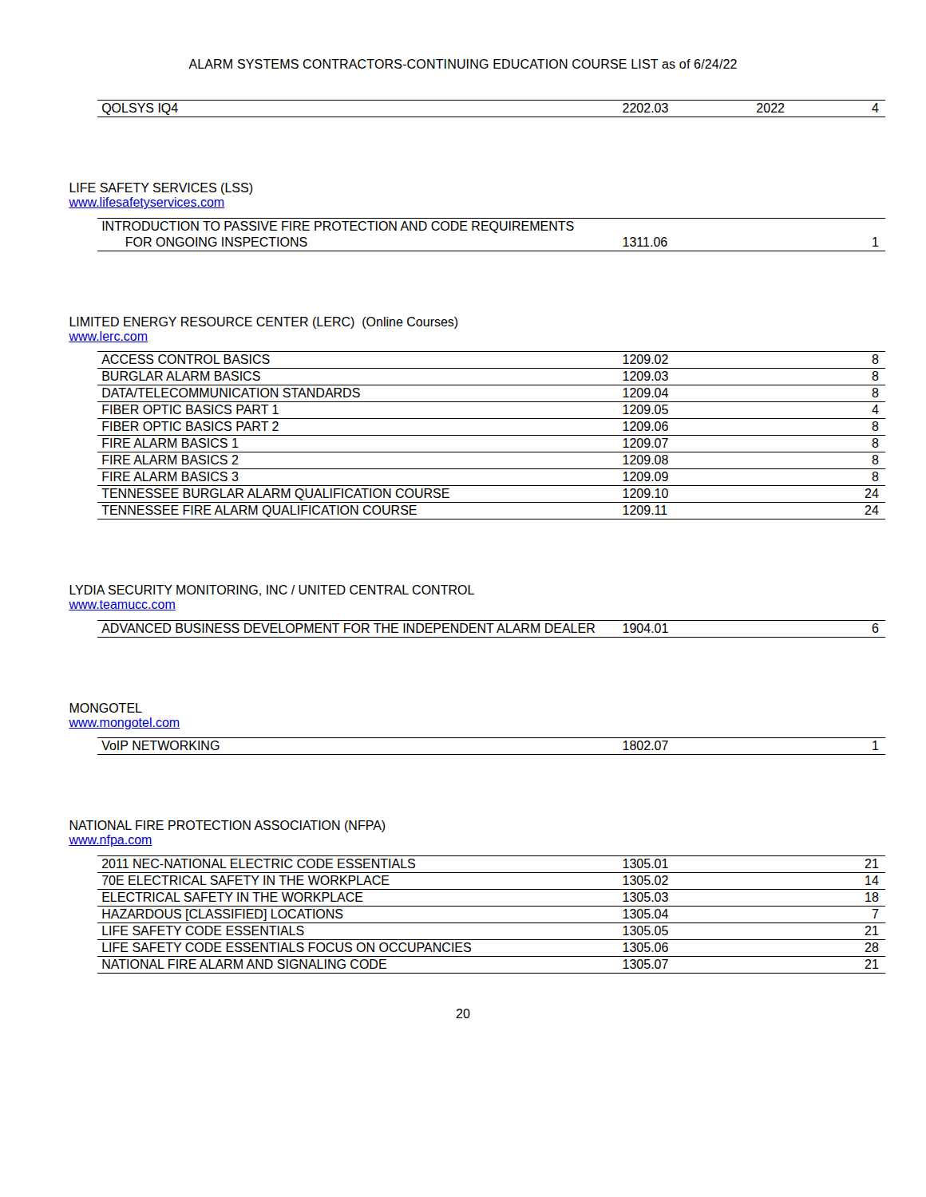ALARM SYSTEMS CONTRACTORS-CONTINUING EDUCATION COURSE LIST as of 6/24/22
| QOLSYS IQ4 | 2202.03 | 2022 | 4 |
LIFE SAFETY SERVICES (LSS)
www.lifesafetyservices.com
| INTRODUCTION TO PASSIVE FIRE PROTECTION AND CODE REQUIREMENTS | | | |
| FOR ONGOING INSPECTIONS | 1311.06 | | 1 |
LIMITED ENERGY RESOURCE CENTER (LERC) (Online Courses)
www.lerc.com
| ACCESS CONTROL BASICS | 1209.02 | | 8 |
| BURGLAR ALARM BASICS | 1209.03 | | 8 |
| DATA/TELECOMMUNICATION STANDARDS | 1209.04 | | 8 |
| FIBER OPTIC BASICS PART 1 | 1209.05 | | 4 |
| FIBER OPTIC BASICS PART 2 | 1209.06 | | 8 |
| FIRE ALARM BASICS 1 | 1209.07 | | 8 |
| FIRE ALARM BASICS 2 | 1209.08 | | 8 |
| FIRE ALARM BASICS 3 | 1209.09 | | 8 |
| TENNESSEE BURGLAR ALARM QUALIFICATION COURSE | 1209.10 | | 24 |
| TENNESSEE FIRE ALARM QUALIFICATION COURSE | 1209.11 | | 24 |
LYDIA SECURITY MONITORING, INC / UNITED CENTRAL CONTROL
www.teamucc.com
| ADVANCED BUSINESS DEVELOPMENT FOR THE INDEPENDENT ALARM DEALER | 1904.01 | | 6 |
MONGOTEL
www.mongotel.com
| VoIP NETWORKING | 1802.07 | | 1 |
NATIONAL FIRE PROTECTION ASSOCIATION (NFPA)
www.nfpa.com
| 2011 NEC-NATIONAL ELECTRIC CODE ESSENTIALS | 1305.01 | | 21 |
| 70E ELECTRICAL SAFETY IN THE WORKPLACE | 1305.02 | | 14 |
| ELECTRICAL SAFETY IN THE WORKPLACE | 1305.03 | | 18 |
| HAZARDOUS [CLASSIFIED] LOCATIONS | 1305.04 | | 7 |
| LIFE SAFETY CODE ESSENTIALS | 1305.05 | | 21 |
| LIFE SAFETY CODE ESSENTIALS FOCUS ON OCCUPANCIES | 1305.06 | | 28 |
| NATIONAL FIRE ALARM AND SIGNALING CODE | 1305.07 | | 21 |
20